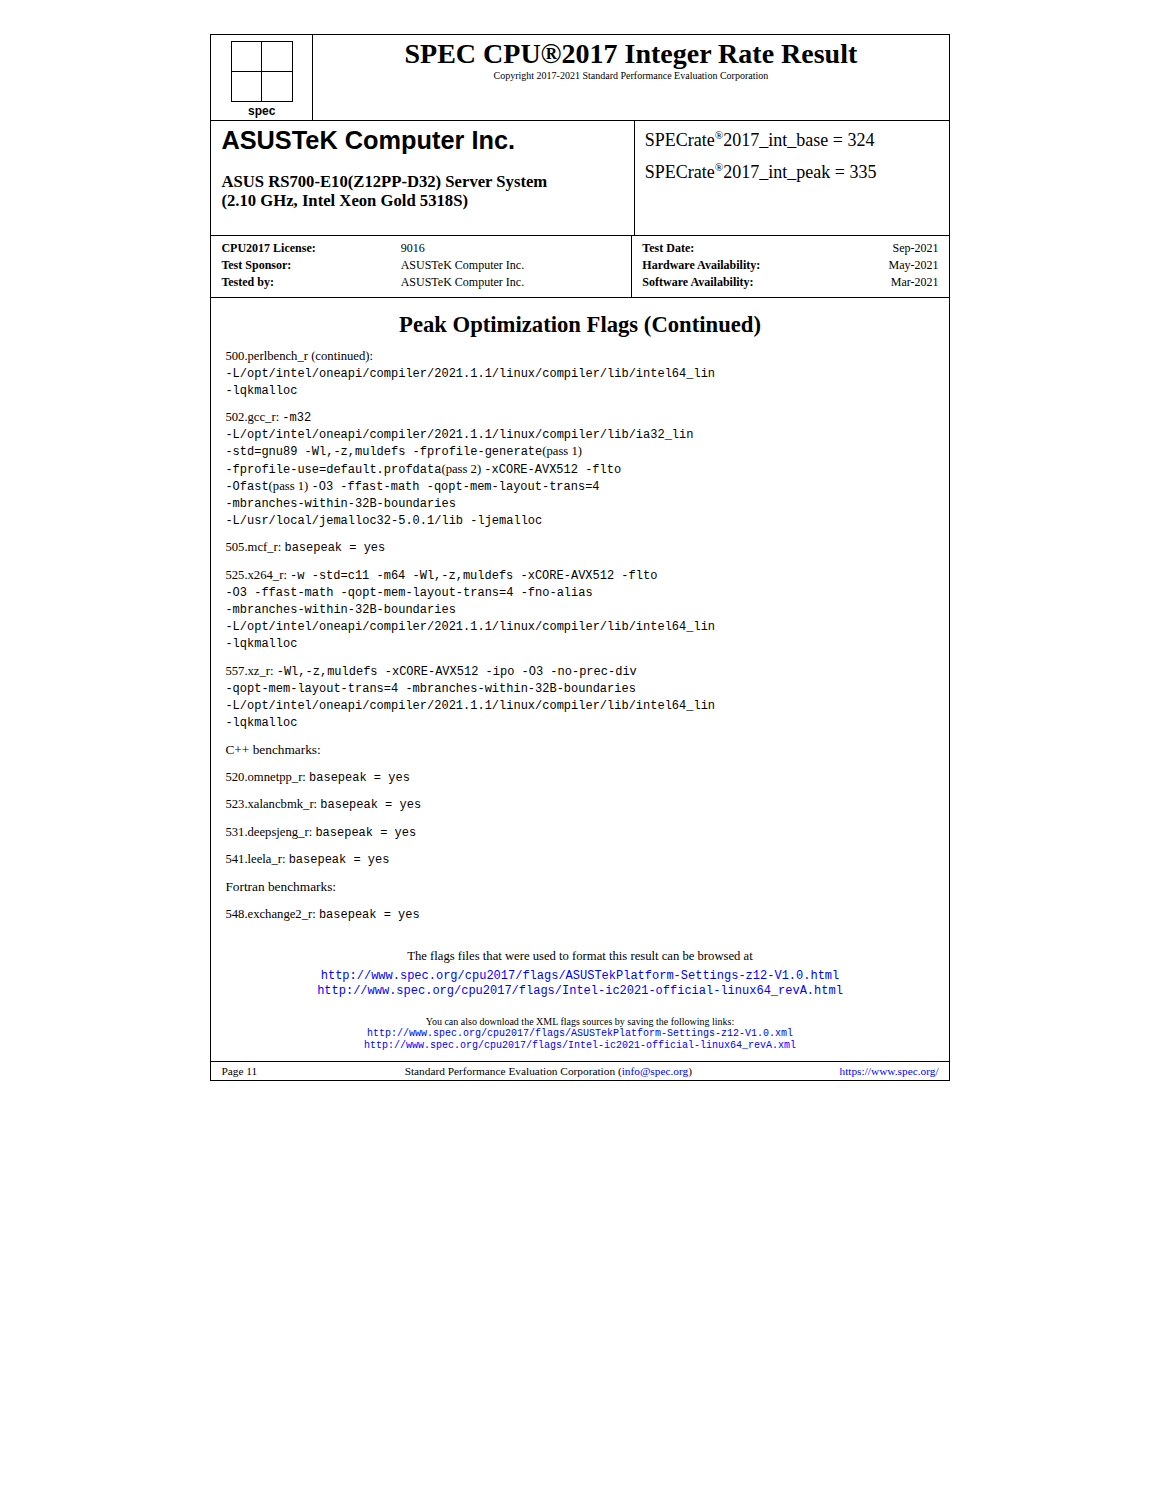spec
SPEC CPU®2017 Integer Rate Result
Copyright 2017-2021 Standard Performance Evaluation Corporation
ASUSTeK Computer Inc.
ASUS RS700-E10(Z12PP-D32) Server System
(2.10 GHz, Intel Xeon Gold 5318S)
SPECrate®2017_int_base = 324
SPECrate®2017_int_peak = 335
| CPU2017 License: | 9016 |
| Test Sponsor: | ASUSTeK Computer Inc. |
| Tested by: | ASUSTeK Computer Inc. |
| Test Date: | Sep-2021 |
| Hardware Availability: | May-2021 |
| Software Availability: | Mar-2021 |
Peak Optimization Flags (Continued)
500.perlbench_r (continued):
-L/opt/intel/oneapi/compiler/2021.1.1/linux/compiler/lib/intel64_lin
-lqkmalloc
502.gcc_r: -m32
-L/opt/intel/oneapi/compiler/2021.1.1/linux/compiler/lib/ia32_lin
-std=gnu89 -Wl,-z,muldefs -fprofile-generate(pass 1)
-fprofile-use=default.profdata(pass 2) -xCORE-AVX512 -flto
-Ofast(pass 1) -O3 -ffast-math -qopt-mem-layout-trans=4
-mbranches-within-32B-boundaries
-L/usr/local/jemalloc32-5.0.1/lib -ljemalloc
505.mcf_r: basepeak = yes
525.x264_r: -w -std=c11 -m64 -Wl,-z,muldefs -xCORE-AVX512 -flto
-O3 -ffast-math -qopt-mem-layout-trans=4 -fno-alias
-mbranches-within-32B-boundaries
-L/opt/intel/oneapi/compiler/2021.1.1/linux/compiler/lib/intel64_lin
-lqkmalloc
557.xz_r: -Wl,-z,muldefs -xCORE-AVX512 -ipo -O3 -no-prec-div
-qopt-mem-layout-trans=4 -mbranches-within-32B-boundaries
-L/opt/intel/oneapi/compiler/2021.1.1/linux/compiler/lib/intel64_lin
-lqkmalloc
C++ benchmarks:
520.omnetpp_r: basepeak = yes
523.xalancbmk_r: basepeak = yes
531.deepsjeng_r: basepeak = yes
541.leela_r: basepeak = yes
Fortran benchmarks:
548.exchange2_r: basepeak = yes
The flags files that were used to format this result can be browsed at
http://www.spec.org/cpu2017/flags/ASUSTekPlatform-Settings-z12-V1.0.html
http://www.spec.org/cpu2017/flags/Intel-ic2021-official-linux64_revA.html
You can also download the XML flags sources by saving the following links:
http://www.spec.org/cpu2017/flags/ASUSTekPlatform-Settings-z12-V1.0.xml
http://www.spec.org/cpu2017/flags/Intel-ic2021-official-linux64_revA.xml
Page 11
Standard Performance Evaluation Corporation (info@spec.org)
https://www.spec.org/